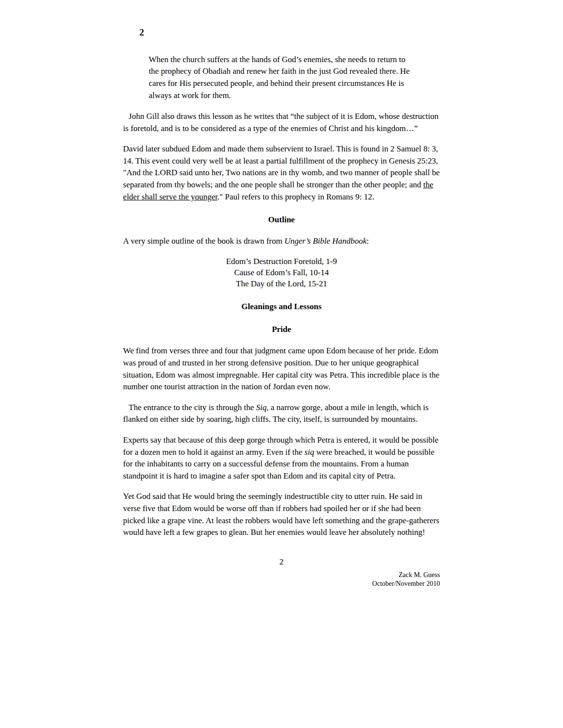2
When the church suffers at the hands of God’s enemies, she needs to return to the prophecy of Obadiah and renew her faith in the just God revealed there. He cares for His persecuted people, and behind their present circumstances He is always at work for them.
John Gill also draws this lesson as he writes that “the subject of it is Edom, whose destruction is foretold, and is to be considered as a type of the enemies of Christ and his kingdom…”
David later subdued Edom and made them subservient to Israel. This is found in 2 Samuel 8: 3, 14. This event could very well be at least a partial fulfillment of the prophecy in Genesis 25:23, "And the LORD said unto her, Two nations are in thy womb, and two manner of people shall be separated from thy bowels; and the one people shall be stronger than the other people; and the elder shall serve the younger." Paul refers to this prophecy in Romans 9: 12.
Outline
A very simple outline of the book is drawn from Unger’s Bible Handbook:
Edom’s Destruction Foretold, 1-9
Cause of Edom’s Fall, 10-14
The Day of the Lord, 15-21
Gleanings and Lessons
Pride
We find from verses three and four that judgment came upon Edom because of her pride. Edom was proud of and trusted in her strong defensive position. Due to her unique geographical situation, Edom was almost impregnable. Her capital city was Petra. This incredible place is the number one tourist attraction in the nation of Jordan even now.
The entrance to the city is through the Siq, a narrow gorge, about a mile in length, which is flanked on either side by soaring, high cliffs. The city, itself, is surrounded by mountains.
Experts say that because of this deep gorge through which Petra is entered, it would be possible for a dozen men to hold it against an army. Even if the siq were breached, it would be possible for the inhabitants to carry on a successful defense from the mountains. From a human standpoint it is hard to imagine a safer spot than Edom and its capital city of Petra.
Yet God said that He would bring the seemingly indestructible city to utter ruin. He said in verse five that Edom would be worse off than if robbers had spoiled her or if she had been picked like a grape vine. At least the robbers would have left something and the grape-gatherers would have left a few grapes to glean. But her enemies would leave her absolutely nothing!
2
Zack M. Guess
October/November 2010